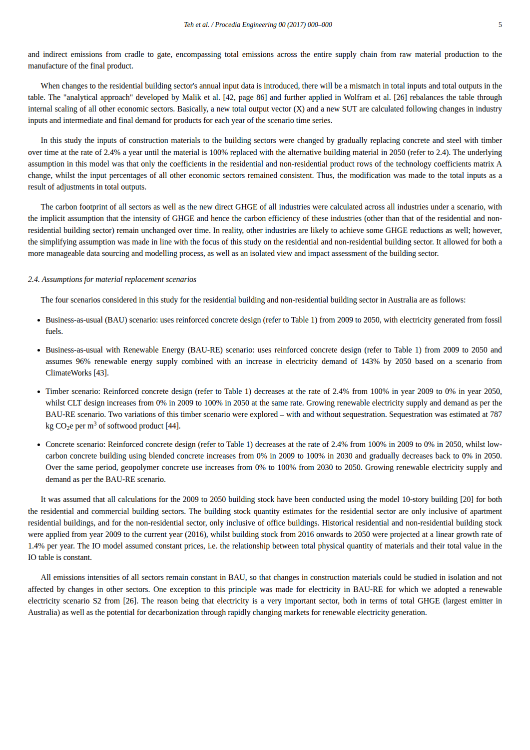Teh et al. / Procedia Engineering 00 (2017) 000–000 5
and indirect emissions from cradle to gate, encompassing total emissions across the entire supply chain from raw material production to the manufacture of the final product.
When changes to the residential building sector's annual input data is introduced, there will be a mismatch in total inputs and total outputs in the table. The "analytical approach" developed by Malik et al. [42, page 86] and further applied in Wolfram et al. [26] rebalances the table through internal scaling of all other economic sectors. Basically, a new total output vector (X) and a new SUT are calculated following changes in industry inputs and intermediate and final demand for products for each year of the scenario time series.
In this study the inputs of construction materials to the building sectors were changed by gradually replacing concrete and steel with timber over time at the rate of 2.4% a year until the material is 100% replaced with the alternative building material in 2050 (refer to 2.4). The underlying assumption in this model was that only the coefficients in the residential and non-residential product rows of the technology coefficients matrix A change, whilst the input percentages of all other economic sectors remained consistent. Thus, the modification was made to the total inputs as a result of adjustments in total outputs.
The carbon footprint of all sectors as well as the new direct GHGE of all industries were calculated across all industries under a scenario, with the implicit assumption that the intensity of GHGE and hence the carbon efficiency of these industries (other than that of the residential and non-residential building sector) remain unchanged over time. In reality, other industries are likely to achieve some GHGE reductions as well; however, the simplifying assumption was made in line with the focus of this study on the residential and non-residential building sector. It allowed for both a more manageable data sourcing and modelling process, as well as an isolated view and impact assessment of the building sector.
2.4. Assumptions for material replacement scenarios
The four scenarios considered in this study for the residential building and non-residential building sector in Australia are as follows:
Business-as-usual (BAU) scenario: uses reinforced concrete design (refer to Table 1) from 2009 to 2050, with electricity generated from fossil fuels.
Business-as-usual with Renewable Energy (BAU-RE) scenario: uses reinforced concrete design (refer to Table 1) from 2009 to 2050 and assumes 96% renewable energy supply combined with an increase in electricity demand of 143% by 2050 based on a scenario from ClimateWorks [43].
Timber scenario: Reinforced concrete design (refer to Table 1) decreases at the rate of 2.4% from 100% in year 2009 to 0% in year 2050, whilst CLT design increases from 0% in 2009 to 100% in 2050 at the same rate. Growing renewable electricity supply and demand as per the BAU-RE scenario. Two variations of this timber scenario were explored – with and without sequestration. Sequestration was estimated at 787 kg CO2e per m3 of softwood product [44].
Concrete scenario: Reinforced concrete design (refer to Table 1) decreases at the rate of 2.4% from 100% in 2009 to 0% in 2050, whilst low-carbon concrete building using blended concrete increases from 0% in 2009 to 100% in 2030 and gradually decreases back to 0% in 2050. Over the same period, geopolymer concrete use increases from 0% to 100% from 2030 to 2050. Growing renewable electricity supply and demand as per the BAU-RE scenario.
It was assumed that all calculations for the 2009 to 2050 building stock have been conducted using the model 10-story building [20] for both the residential and commercial building sectors. The building stock quantity estimates for the residential sector are only inclusive of apartment residential buildings, and for the non-residential sector, only inclusive of office buildings. Historical residential and non-residential building stock were applied from year 2009 to the current year (2016), whilst building stock from 2016 onwards to 2050 were projected at a linear growth rate of 1.4% per year. The IO model assumed constant prices, i.e. the relationship between total physical quantity of materials and their total value in the IO table is constant.
All emissions intensities of all sectors remain constant in BAU, so that changes in construction materials could be studied in isolation and not affected by changes in other sectors. One exception to this principle was made for electricity in BAU-RE for which we adopted a renewable electricity scenario S2 from [26]. The reason being that electricity is a very important sector, both in terms of total GHGE (largest emitter in Australia) as well as the potential for decarbonization through rapidly changing markets for renewable electricity generation.